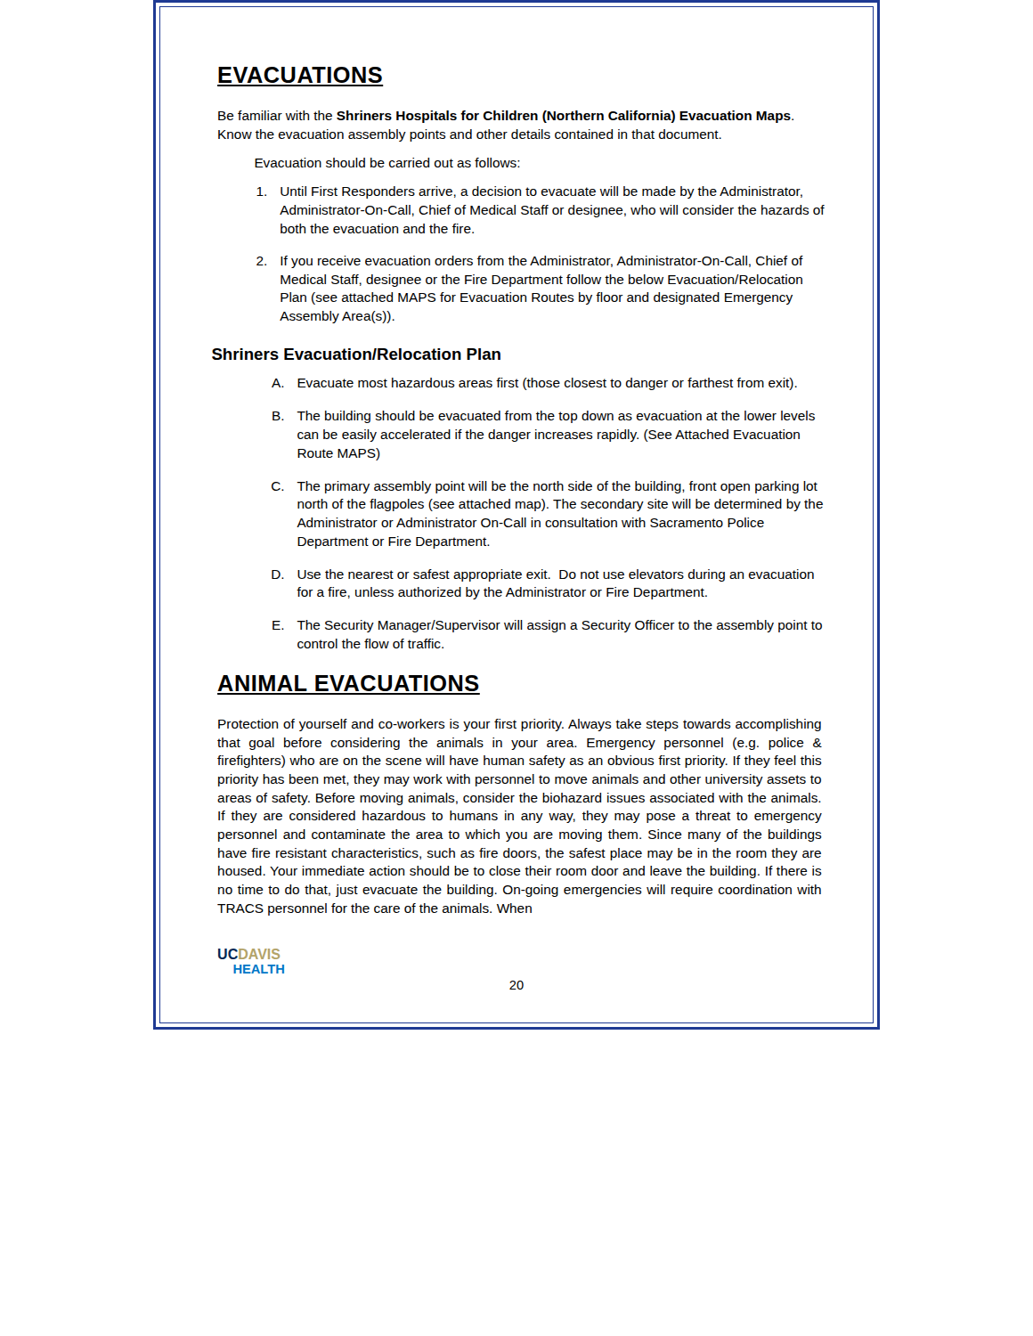EVACUATIONS
Be familiar with the Shriners Hospitals for Children (Northern California) Evacuation Maps. Know the evacuation assembly points and other details contained in that document.
Evacuation should be carried out as follows:
Until First Responders arrive, a decision to evacuate will be made by the Administrator, Administrator-On-Call, Chief of Medical Staff or designee, who will consider the hazards of both the evacuation and the fire.
If you receive evacuation orders from the Administrator, Administrator-On-Call, Chief of Medical Staff, designee or the Fire Department follow the below Evacuation/Relocation Plan (see attached MAPS for Evacuation Routes by floor and designated Emergency Assembly Area(s)).
Shriners Evacuation/Relocation Plan
Evacuate most hazardous areas first (those closest to danger or farthest from exit).
The building should be evacuated from the top down as evacuation at the lower levels can be easily accelerated if the danger increases rapidly. (See Attached Evacuation Route MAPS)
The primary assembly point will be the north side of the building, front open parking lot north of the flagpoles (see attached map). The secondary site will be determined by the Administrator or Administrator On-Call in consultation with Sacramento Police Department or Fire Department.
Use the nearest or safest appropriate exit. Do not use elevators during an evacuation for a fire, unless authorized by the Administrator or Fire Department.
The Security Manager/Supervisor will assign a Security Officer to the assembly point to control the flow of traffic.
ANIMAL EVACUATIONS
Protection of yourself and co-workers is your first priority. Always take steps towards accomplishing that goal before considering the animals in your area. Emergency personnel (e.g. police & firefighters) who are on the scene will have human safety as an obvious first priority. If they feel this priority has been met, they may work with personnel to move animals and other university assets to areas of safety. Before moving animals, consider the biohazard issues associated with the animals. If they are considered hazardous to humans in any way, they may pose a threat to emergency personnel and contaminate the area to which you are moving them. Since many of the buildings have fire resistant characteristics, such as fire doors, the safest place may be in the room they are housed. Your immediate action should be to close their room door and leave the building. If there is no time to do that, just evacuate the building. On-going emergencies will require coordination with TRACS personnel for the care of the animals. When
UC DAVIS HEALTH
20